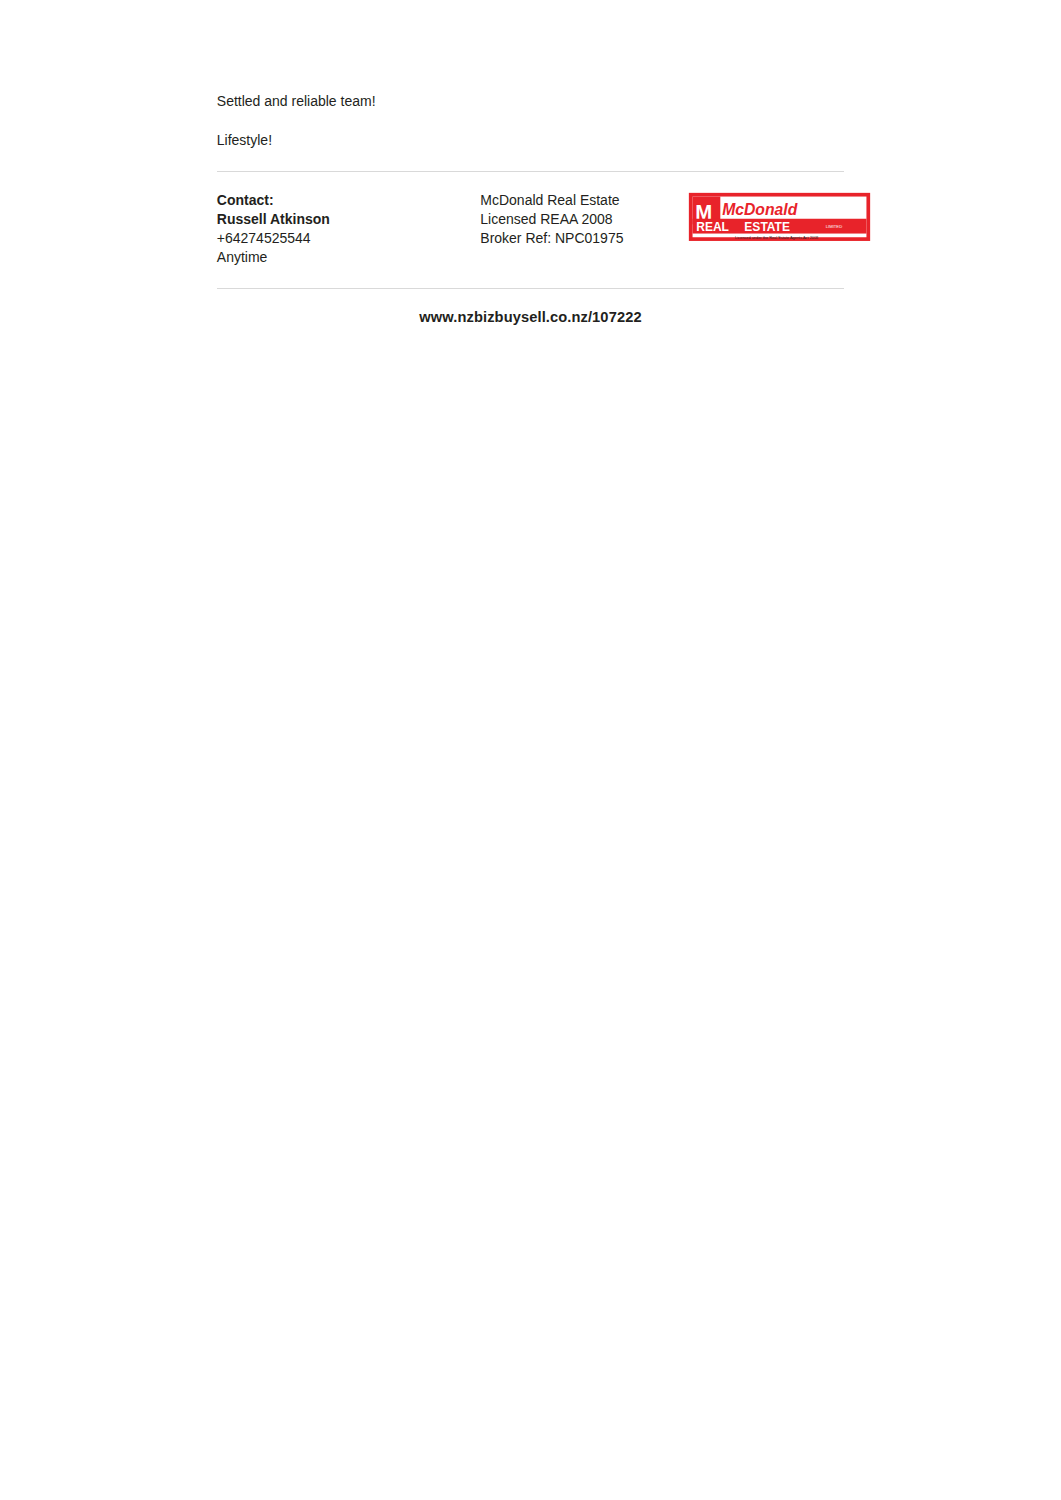Settled and reliable team!
Lifestyle!
| Contact: Russell Atkinson +64274525544 Anytime | McDonald Real Estate Licensed REAA 2008 Broker Ref: NPC01975 | M McDonald REAL ESTATE LIMITED Licensed under the Real Estate Agents Act 2008 |
www.nzbizbuysell.co.nz/107222